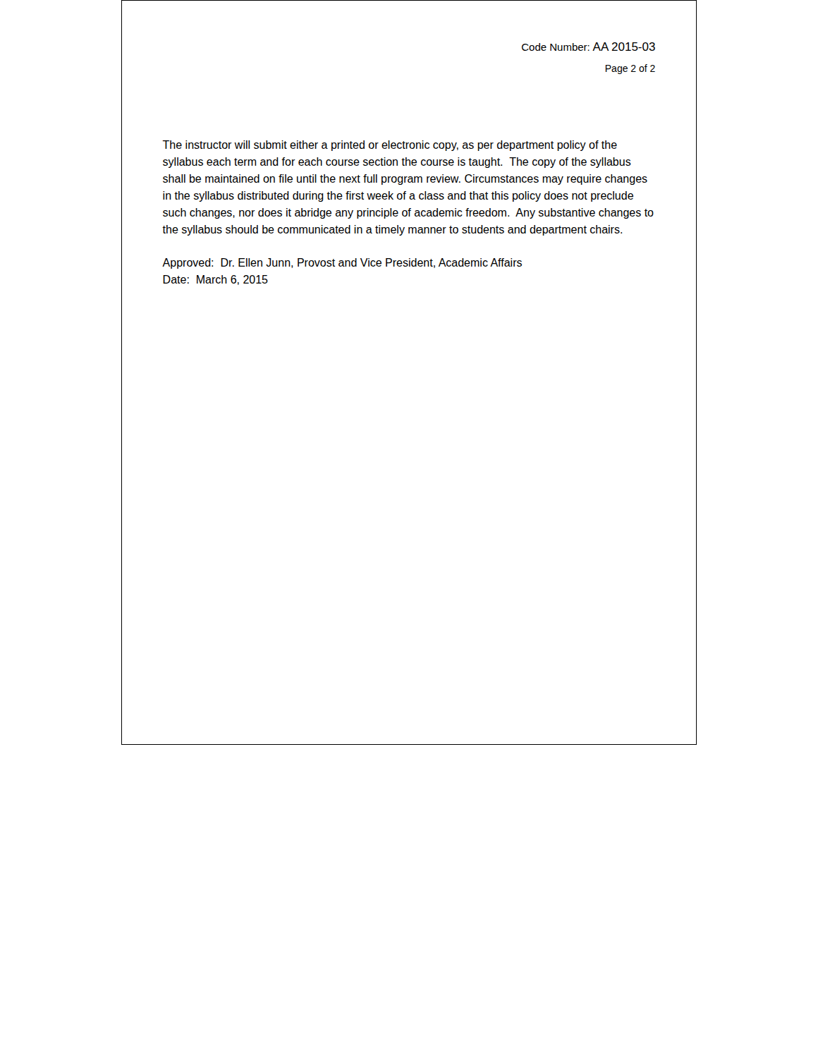Code Number: AA 2015-03
Page 2 of 2
The instructor will submit either a printed or electronic copy, as per department policy of the syllabus each term and for each course section the course is taught. The copy of the syllabus shall be maintained on file until the next full program review. Circumstances may require changes in the syllabus distributed during the first week of a class and that this policy does not preclude such changes, nor does it abridge any principle of academic freedom. Any substantive changes to the syllabus should be communicated in a timely manner to students and department chairs.
Approved: Dr. Ellen Junn, Provost and Vice President, Academic Affairs
Date: March 6, 2015